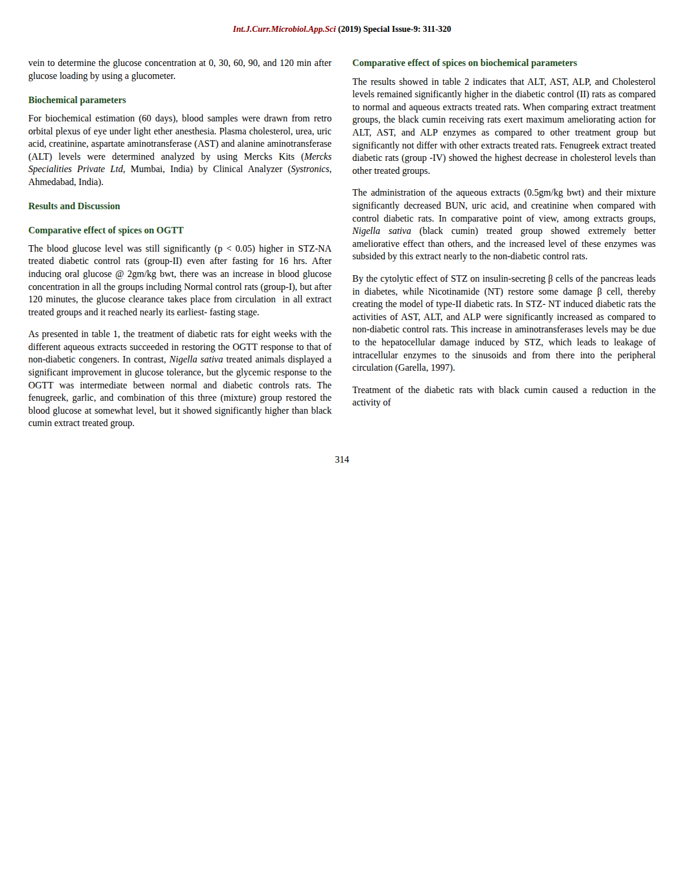Int.J.Curr.Microbiol.App.Sci (2019) Special Issue-9: 311-320
vein to determine the glucose concentration at 0, 30, 60, 90, and 120 min after glucose loading by using a glucometer.
Biochemical parameters
For biochemical estimation (60 days), blood samples were drawn from retro orbital plexus of eye under light ether anesthesia. Plasma cholesterol, urea, uric acid, creatinine, aspartate aminotransferase (AST) and alanine aminotransferase (ALT) levels were determined analyzed by using Mercks Kits (Mercks Specialities Private Ltd, Mumbai, India) by Clinical Analyzer (Systronics, Ahmedabad, India).
Results and Discussion
Comparative effect of spices on OGTT
The blood glucose level was still significantly (p < 0.05) higher in STZ-NA treated diabetic control rats (group-II) even after fasting for 16 hrs. After inducing oral glucose @ 2gm/kg bwt, there was an increase in blood glucose concentration in all the groups including Normal control rats (group-I), but after 120 minutes, the glucose clearance takes place from circulation in all extract treated groups and it reached nearly its earliest- fasting stage.
As presented in table 1, the treatment of diabetic rats for eight weeks with the different aqueous extracts succeeded in restoring the OGTT response to that of non-diabetic congeners. In contrast, Nigella sativa treated animals displayed a significant improvement in glucose tolerance, but the glycemic response to the OGTT was intermediate between normal and diabetic controls rats. The fenugreek, garlic, and combination of this three (mixture) group restored the blood glucose at somewhat level, but it showed significantly higher than black cumin extract treated group.
Comparative effect of spices on biochemical parameters
The results showed in table 2 indicates that ALT, AST, ALP, and Cholesterol levels remained significantly higher in the diabetic control (II) rats as compared to normal and aqueous extracts treated rats. When comparing extract treatment groups, the black cumin receiving rats exert maximum ameliorating action for ALT, AST, and ALP enzymes as compared to other treatment group but significantly not differ with other extracts treated rats. Fenugreek extract treated diabetic rats (group -IV) showed the highest decrease in cholesterol levels than other treated groups.
The administration of the aqueous extracts (0.5gm/kg bwt) and their mixture significantly decreased BUN, uric acid, and creatinine when compared with control diabetic rats. In comparative point of view, among extracts groups, Nigella sativa (black cumin) treated group showed extremely better ameliorative effect than others, and the increased level of these enzymes was subsided by this extract nearly to the non-diabetic control rats.
By the cytolytic effect of STZ on insulin-secreting β cells of the pancreas leads in diabetes, while Nicotinamide (NT) restore some damage β cell, thereby creating the model of type-II diabetic rats. In STZ- NT induced diabetic rats the activities of AST, ALT, and ALP were significantly increased as compared to non-diabetic control rats. This increase in aminotransferases levels may be due to the hepatocellular damage induced by STZ, which leads to leakage of intracellular enzymes to the sinusoids and from there into the peripheral circulation (Garella, 1997).
Treatment of the diabetic rats with black cumin caused a reduction in the activity of
314